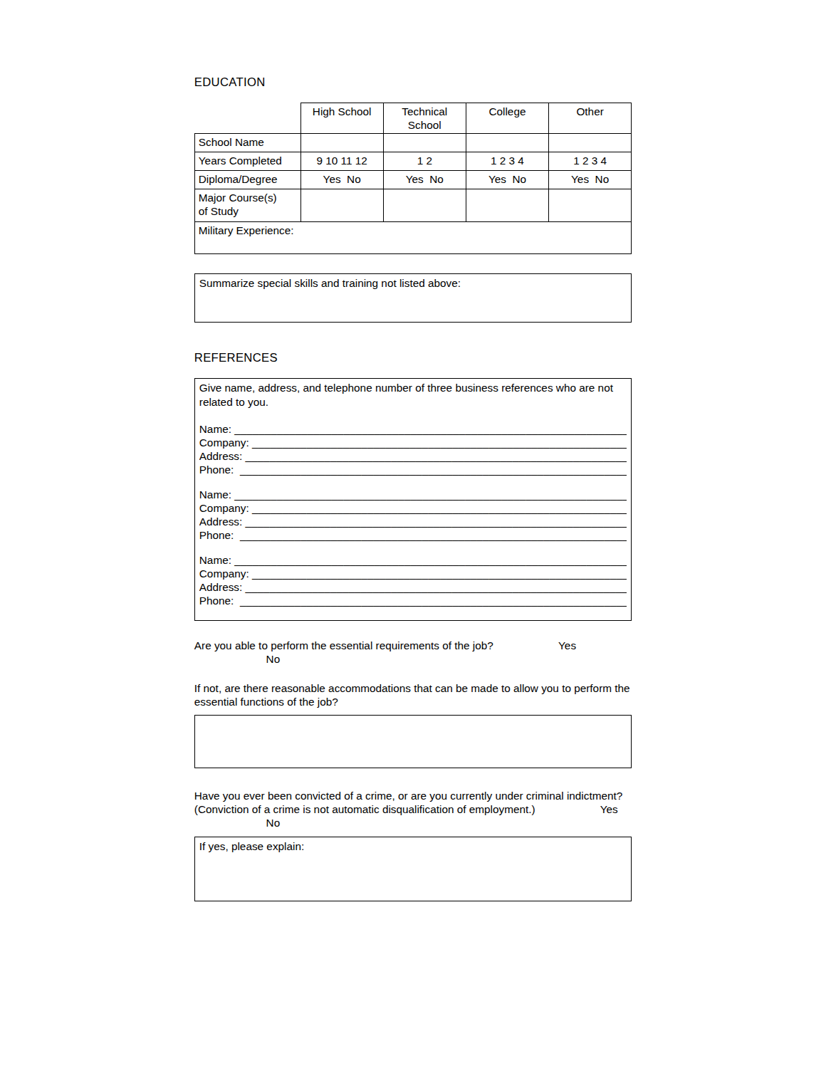EDUCATION
| | High School | Technical School | College | Other |
| --- | --- | --- | --- | --- |
| School Name | | | | |
| Years Completed | 9 10 11 12 | 1 2 | 1 2 3 4 | 1 2 3 4 |
| Diploma/Degree | Yes No | Yes No | Yes No | Yes No |
| Major Course(s) of Study | | | | |
| Military Experience: |
Summarize special skills and training not listed above:
REFERENCES
Give name, address, and telephone number of three business references who are not related to you.
Name: ______________________________________________________________________________________
Company: __________________________________________________________________________________
Address: ___________________________________________________________________________________
Phone: ___________________________________________________________________________________
Name: ______________________________________________________________________________________
Company: __________________________________________________________________________________
Address: ___________________________________________________________________________________
Phone: ___________________________________________________________________________________
Name: ______________________________________________________________________________________
Company: __________________________________________________________________________________
Address: ___________________________________________________________________________________
Phone: ___________________________________________________________________________________
Are you able to perform the essential requirements of the job?Yes No
If not, are there reasonable accommodations that can be made to allow you to perform the essential functions of the job?
Have you ever been convicted of a crime, or are you currently under criminal indictment?(Conviction of a crime is not automatic disqualification of employment.)Yes No
If yes, please explain: